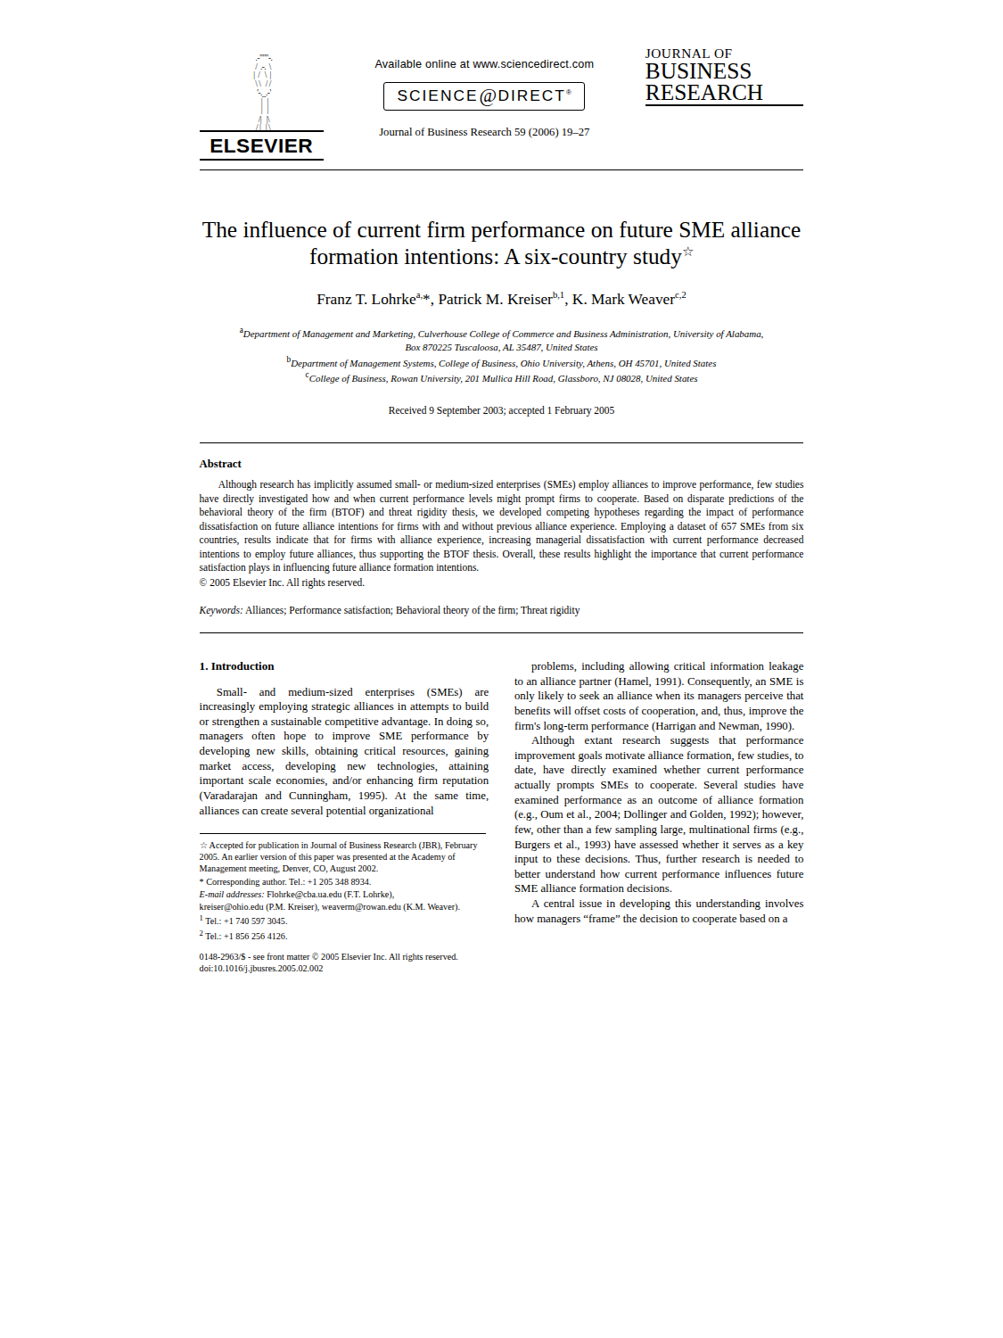.-"""-. / .-. \ | / \ | \ \ / / '-._.-' | | | | /| |\ / | | \ '--'---'--'
ELSEVIER
Available online at www.sciencedirect.com
SCIENCE@DIRECT®
Journal of Business Research 59 (2006) 19–27
JOURNAL OF BUSINESS RESEARCH
The influence of current firm performance on future SME alliance
formation intentions: A six-country study☆
Franz T. Lohrkea,*, Patrick M. Kreiserb,1, K. Mark Weaverc,2
aDepartment of Management and Marketing, Culverhouse College of Commerce and Business Administration, University of Alabama,
Box 870225 Tuscaloosa, AL 35487, United States
bDepartment of Management Systems, College of Business, Ohio University, Athens, OH 45701, United States
cCollege of Business, Rowan University, 201 Mullica Hill Road, Glassboro, NJ 08028, United States
Received 9 September 2003; accepted 1 February 2005
Abstract
Although research has implicitly assumed small- or medium-sized enterprises (SMEs) employ alliances to improve performance, few studies have directly investigated how and when current performance levels might prompt firms to cooperate. Based on disparate predictions of the behavioral theory of the firm (BTOF) and threat rigidity thesis, we developed competing hypotheses regarding the impact of performance dissatisfaction on future alliance intentions for firms with and without previous alliance experience. Employing a dataset of 657 SMEs from six countries, results indicate that for firms with alliance experience, increasing managerial dissatisfaction with current performance decreased intentions to employ future alliances, thus supporting the BTOF thesis. Overall, these results highlight the importance that current performance satisfaction plays in influencing future alliance formation intentions.
© 2005 Elsevier Inc. All rights reserved.
Keywords: Alliances; Performance satisfaction; Behavioral theory of the firm; Threat rigidity
1. Introduction
Small- and medium-sized enterprises (SMEs) are increasingly employing strategic alliances in attempts to build or strengthen a sustainable competitive advantage. In doing so, managers often hope to improve SME performance by developing new skills, obtaining critical resources, gaining market access, developing new technologies, attaining important scale economies, and/or enhancing firm reputation (Varadarajan and Cunningham, 1995). At the same time, alliances can create several potential organizational
☆ Accepted for publication in Journal of Business Research (JBR), February 2005. An earlier version of this paper was presented at the Academy of Management meeting, Denver, CO, August 2002.
* Corresponding author. Tel.: +1 205 348 8934.
E-mail addresses: Flohrke@cba.ua.edu (F.T. Lohrke),
kreiser@ohio.edu (P.M. Kreiser), weaverm@rowan.edu (K.M. Weaver).
1 Tel.: +1 740 597 3045.
2 Tel.: +1 856 256 4126.
0148-2963/$ - see front matter © 2005 Elsevier Inc. All rights reserved.
doi:10.1016/j.jbusres.2005.02.002
problems, including allowing critical information leakage to an alliance partner (Hamel, 1991). Consequently, an SME is only likely to seek an alliance when its managers perceive that benefits will offset costs of cooperation, and, thus, improve the firm's long-term performance (Harrigan and Newman, 1990).
Although extant research suggests that performance improvement goals motivate alliance formation, few studies, to date, have directly examined whether current performance actually prompts SMEs to cooperate. Several studies have examined performance as an outcome of alliance formation (e.g., Oum et al., 2004; Dollinger and Golden, 1992); however, few, other than a few sampling large, multinational firms (e.g., Burgers et al., 1993) have assessed whether it serves as a key input to these decisions. Thus, further research is needed to better understand how current performance influences future SME alliance formation decisions.
A central issue in developing this understanding involves how managers “frame” the decision to cooperate based on a